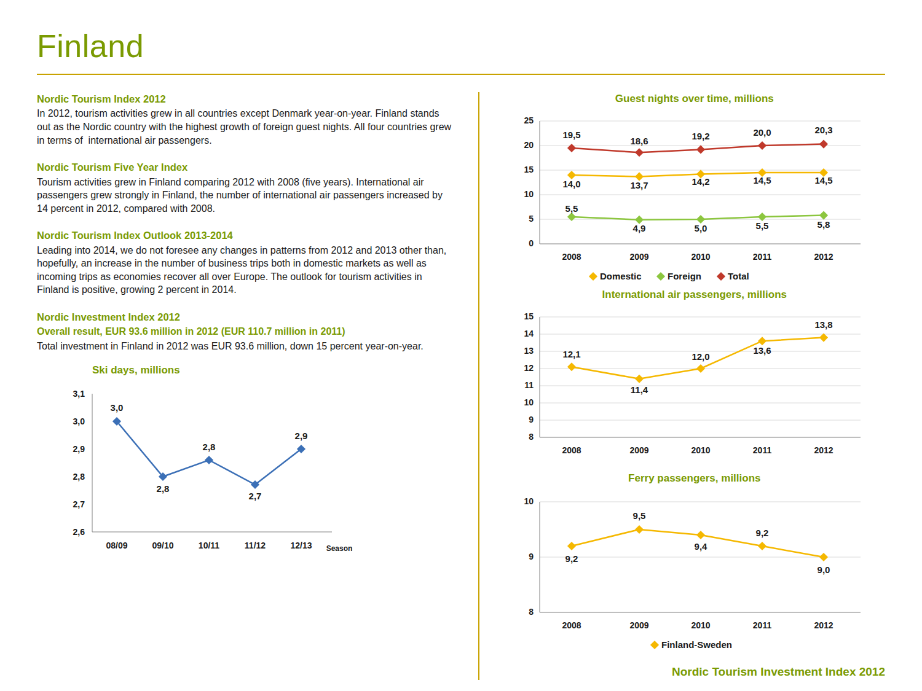Finland
Nordic Tourism Index 2012
In 2012, tourism activities grew in all countries except Denmark year-on-year. Finland stands out as the Nordic country with the highest growth of foreign guest nights. All four countries grew in terms of international air passengers.
Nordic Tourism Five Year Index
Tourism activities grew in Finland comparing 2012 with 2008 (five years). International air passengers grew strongly in Finland, the number of international air passengers increased by 14 percent in 2012, compared with 2008.
Nordic Tourism Index Outlook 2013-2014
Leading into 2014, we do not foresee any changes in patterns from 2012 and 2013 other than, hopefully, an increase in the number of business trips both in domestic markets as well as incoming trips as economies recover all over Europe. The outlook for tourism activities in Finland is positive, growing 2 percent in 2014.
Nordic Investment Index 2012
Overall result, EUR 93.6 million in 2012 (EUR 110.7 million in 2011)
Total investment in Finland in 2012 was EUR 93.6 million, down 15 percent year-on-year.
Ski days, millions
3,1 3,0 2,9 2,8 2,7 2,6 3,0 2,8 2,8 2,7 2,9 08/09 09/10 10/11 11/12 12/13 Season
Guest nights over time, millions
25 20 15 10 5 0 19,5 18,6 19,2 20,0 20,3 14,0 13,7 14,2 14,5 14,5 5,5 4,9 5,0 5,5 5,8 2008 2009 2010 2011 2012 Domestic Foreign Total
International air passengers, millions
15 14 13 12 11 10 9 8 12,1 11,4 12,0 13,6 13,8 2008 2009 2010 2011 2012
Ferry passengers, millions
10 9 8 9,2 9,5 9,4 9,2 9,0 2008 2009 2010 2011 2012 Finland-Sweden
Nordic Tourism Investment Index 2012